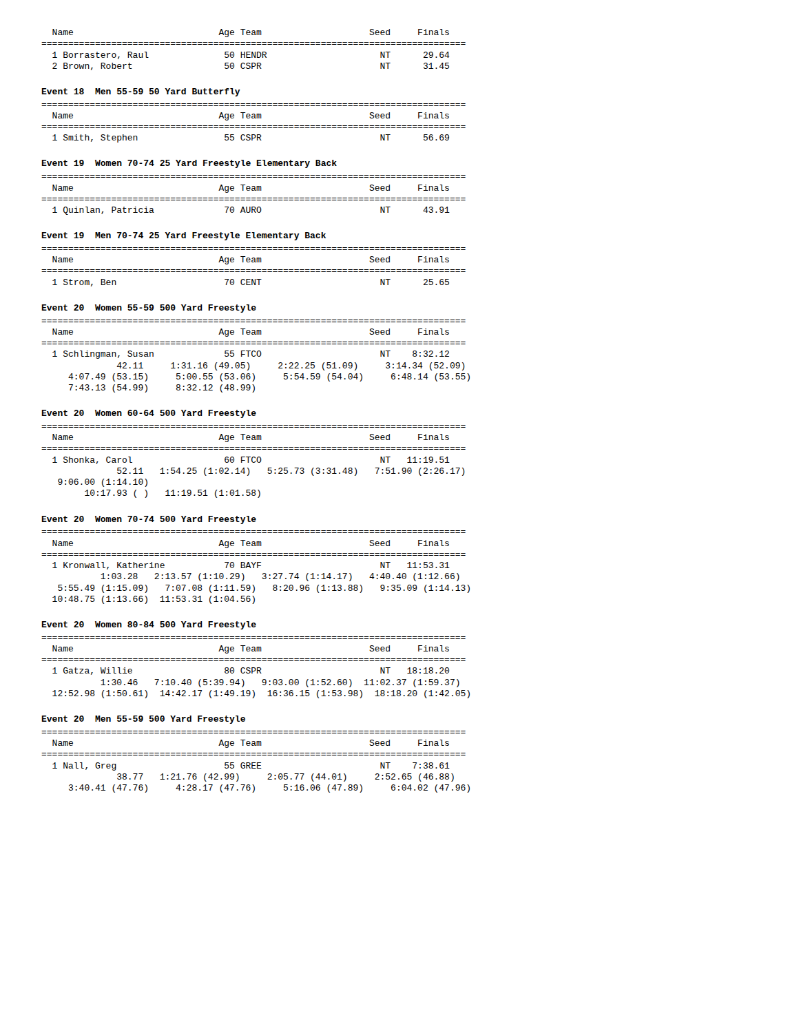Name                           Age Team                    Seed     Finals
===============================================================================
  1 Borrastero, Raul              50 HENDR                     NT      29.64
  2 Brown, Robert                 50 CSPR                      NT      31.45
Event 18 Men 55-59 50 Yard Butterfly
===============================================================================
  Name                           Age Team                    Seed     Finals
===============================================================================
  1 Smith, Stephen                55 CSPR                      NT      56.69
Event 19 Women 70-74 25 Yard Freestyle Elementary Back
===============================================================================
  Name                           Age Team                    Seed     Finals
===============================================================================
  1 Quinlan, Patricia             70 AURO                      NT      43.91
Event 19 Men 70-74 25 Yard Freestyle Elementary Back
===============================================================================
  Name                           Age Team                    Seed     Finals
===============================================================================
  1 Strom, Ben                    70 CENT                      NT      25.65
Event 20 Women 55-59 500 Yard Freestyle
===============================================================================
  Name                           Age Team                    Seed     Finals
===============================================================================
  1 Schlingman, Susan             55 FTCO                      NT    8:32.12
              42.11     1:31.16 (49.05)     2:22.25 (51.09)     3:14.34 (52.09)
     4:07.49 (53.15)     5:00.55 (53.06)     5:54.59 (54.04)     6:48.14 (53.55)
     7:43.13 (54.99)     8:32.12 (48.99)
Event 20 Women 60-64 500 Yard Freestyle
===============================================================================
  Name                           Age Team                    Seed     Finals
===============================================================================
  1 Shonka, Carol                 60 FTCO                      NT   11:19.51
              52.11   1:54.25 (1:02.14)   5:25.73 (3:31.48)   7:51.90 (2:26.17)
   9:06.00 (1:14.10)
        10:17.93 ( )   11:19.51 (1:01.58)
Event 20 Women 70-74 500 Yard Freestyle
===============================================================================
  Name                           Age Team                    Seed     Finals
===============================================================================
  1 Kronwall, Katherine           70 BAYF                      NT   11:53.31
           1:03.28   2:13.57 (1:10.29)   3:27.74 (1:14.17)   4:40.40 (1:12.66)
   5:55.49 (1:15.09)   7:07.08 (1:11.59)   8:20.96 (1:13.88)   9:35.09 (1:14.13)
  10:48.75 (1:13.66)  11:53.31 (1:04.56)
Event 20 Women 80-84 500 Yard Freestyle
===============================================================================
  Name                           Age Team                    Seed     Finals
===============================================================================
  1 Gatza, Willie                 80 CSPR                      NT   18:18.20
           1:30.46   7:10.40 (5:39.94)   9:03.00 (1:52.60)  11:02.37 (1:59.37)
  12:52.98 (1:50.61)  14:42.17 (1:49.19)  16:36.15 (1:53.98)  18:18.20 (1:42.05)
Event 20 Men 55-59 500 Yard Freestyle
===============================================================================
  Name                           Age Team                    Seed     Finals
===============================================================================
  1 Nall, Greg                    55 GREE                      NT    7:38.61
              38.77   1:21.76 (42.99)     2:05.77 (44.01)     2:52.65 (46.88)
     3:40.41 (47.76)     4:28.17 (47.76)     5:16.06 (47.89)     6:04.02 (47.96)